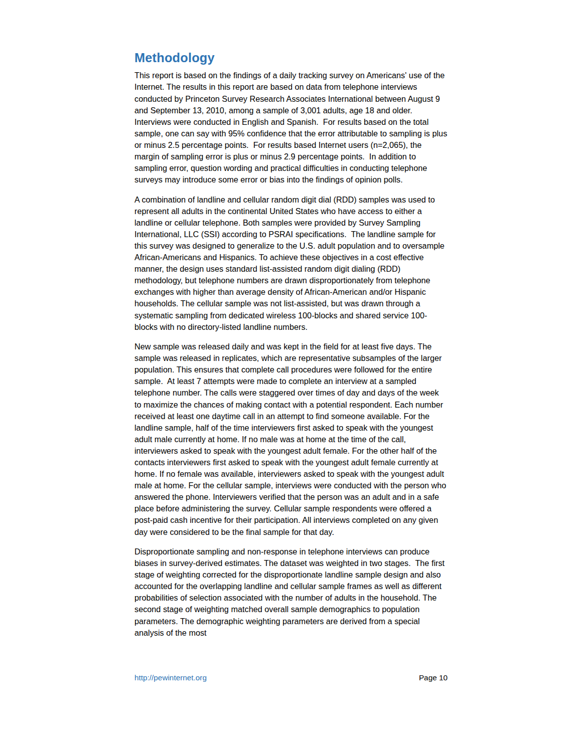Methodology
This report is based on the findings of a daily tracking survey on Americans' use of the Internet. The results in this report are based on data from telephone interviews conducted by Princeton Survey Research Associates International between August 9 and September 13, 2010, among a sample of 3,001 adults, age 18 and older. Interviews were conducted in English and Spanish. For results based on the total sample, one can say with 95% confidence that the error attributable to sampling is plus or minus 2.5 percentage points. For results based Internet users (n=2,065), the margin of sampling error is plus or minus 2.9 percentage points. In addition to sampling error, question wording and practical difficulties in conducting telephone surveys may introduce some error or bias into the findings of opinion polls.
A combination of landline and cellular random digit dial (RDD) samples was used to represent all adults in the continental United States who have access to either a landline or cellular telephone. Both samples were provided by Survey Sampling International, LLC (SSI) according to PSRAI specifications. The landline sample for this survey was designed to generalize to the U.S. adult population and to oversample African-Americans and Hispanics. To achieve these objectives in a cost effective manner, the design uses standard list-assisted random digit dialing (RDD) methodology, but telephone numbers are drawn disproportionately from telephone exchanges with higher than average density of African-American and/or Hispanic households. The cellular sample was not list-assisted, but was drawn through a systematic sampling from dedicated wireless 100-blocks and shared service 100-blocks with no directory-listed landline numbers.
New sample was released daily and was kept in the field for at least five days. The sample was released in replicates, which are representative subsamples of the larger population. This ensures that complete call procedures were followed for the entire sample. At least 7 attempts were made to complete an interview at a sampled telephone number. The calls were staggered over times of day and days of the week to maximize the chances of making contact with a potential respondent. Each number received at least one daytime call in an attempt to find someone available. For the landline sample, half of the time interviewers first asked to speak with the youngest adult male currently at home. If no male was at home at the time of the call, interviewers asked to speak with the youngest adult female. For the other half of the contacts interviewers first asked to speak with the youngest adult female currently at home. If no female was available, interviewers asked to speak with the youngest adult male at home. For the cellular sample, interviews were conducted with the person who answered the phone. Interviewers verified that the person was an adult and in a safe place before administering the survey. Cellular sample respondents were offered a post-paid cash incentive for their participation. All interviews completed on any given day were considered to be the final sample for that day.
Disproportionate sampling and non-response in telephone interviews can produce biases in survey-derived estimates. The dataset was weighted in two stages. The first stage of weighting corrected for the disproportionate landline sample design and also accounted for the overlapping landline and cellular sample frames as well as different probabilities of selection associated with the number of adults in the household. The second stage of weighting matched overall sample demographics to population parameters. The demographic weighting parameters are derived from a special analysis of the most
http://pewinternet.org Page 10